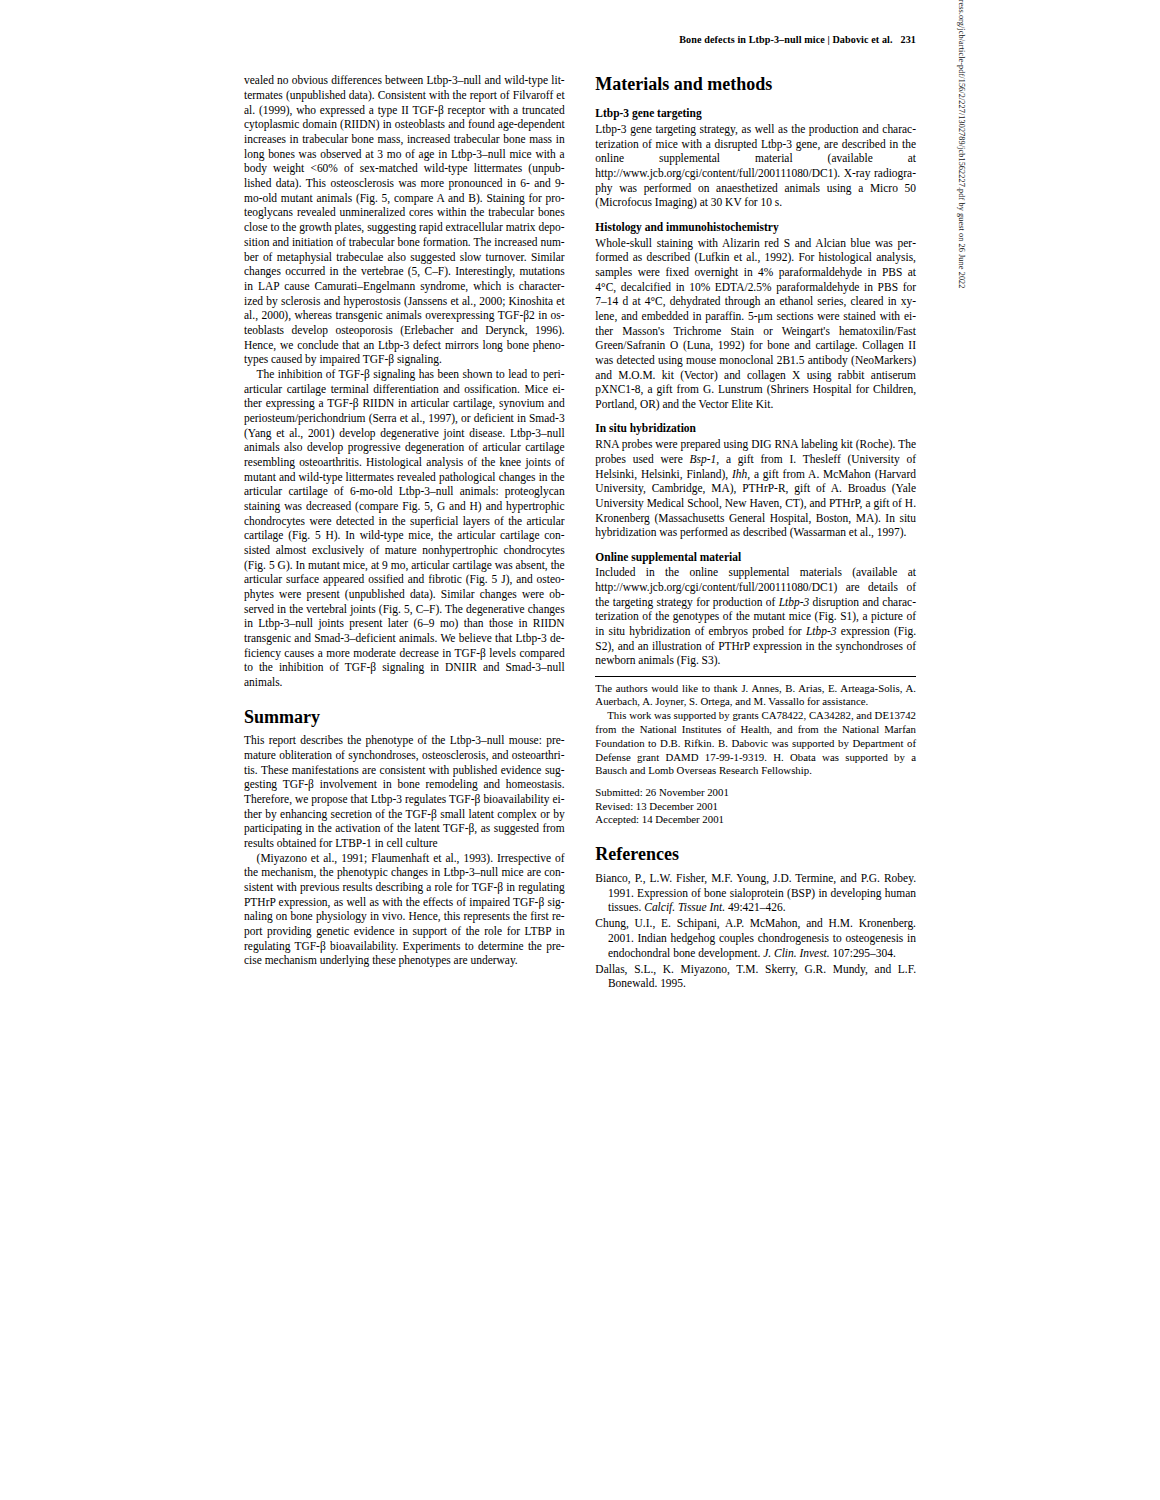Bone defects in Ltbp-3–null mice | Dabovic et al. 231
Downloaded from http://rupress.org/jcb/article-pdf/156/2/227/1302789/jcb1562227.pdf by guest on 26 June 2022
vealed no obvious differences between Ltbp-3–null and wild-type littermates (unpublished data). Consistent with the report of Filvaroff et al. (1999), who expressed a type II TGF-β receptor with a truncated cytoplasmic domain (RIIDN) in osteoblasts and found age-dependent increases in trabecular bone mass, increased trabecular bone mass in long bones was observed at 3 mo of age in Ltbp-3–null mice with a body weight <60% of sex-matched wild-type littermates (unpublished data). This osteosclerosis was more pronounced in 6- and 9-mo-old mutant animals (Fig. 5, compare A and B). Staining for proteoglycans revealed unmineralized cores within the trabecular bones close to the growth plates, suggesting rapid extracellular matrix deposition and initiation of trabecular bone formation. The increased number of metaphysial trabeculae also suggested slow turnover. Similar changes occurred in the vertebrae (5, C–F). Interestingly, mutations in LAP cause Camurati–Engelmann syndrome, which is characterized by sclerosis and hyperostosis (Janssens et al., 2000; Kinoshita et al., 2000), whereas transgenic animals overexpressing TGF-β2 in osteoblasts develop osteoporosis (Erlebacher and Derynck, 1996). Hence, we conclude that an Ltbp-3 defect mirrors long bone phenotypes caused by impaired TGF-β signaling.
The inhibition of TGF-β signaling has been shown to lead to periarticular cartilage terminal differentiation and ossification. Mice either expressing a TGF-β RIIDN in articular cartilage, synovium and periosteum/perichondrium (Serra et al., 1997), or deficient in Smad-3 (Yang et al., 2001) develop degenerative joint disease. Ltbp-3–null animals also develop progressive degeneration of articular cartilage resembling osteoarthritis. Histological analysis of the knee joints of mutant and wild-type littermates revealed pathological changes in the articular cartilage of 6-mo-old Ltbp-3–null animals: proteoglycan staining was decreased (compare Fig. 5, G and H) and hypertrophic chondrocytes were detected in the superficial layers of the articular cartilage (Fig. 5 H). In wild-type mice, the articular cartilage consisted almost exclusively of mature nonhypertrophic chondrocytes (Fig. 5 G). In mutant mice, at 9 mo, articular cartilage was absent, the articular surface appeared ossified and fibrotic (Fig. 5 J), and osteophytes were present (unpublished data). Similar changes were observed in the vertebral joints (Fig. 5, C–F). The degenerative changes in Ltbp-3–null joints present later (6–9 mo) than those in RIIDN transgenic and Smad-3–deficient animals. We believe that Ltbp-3 deficiency causes a more moderate decrease in TGF-β levels compared to the inhibition of TGF-β signaling in DNIIR and Smad-3–null animals.
Summary
This report describes the phenotype of the Ltbp-3–null mouse: premature obliteration of synchondroses, osteosclerosis, and osteoarthritis. These manifestations are consistent with published evidence suggesting TGF-β involvement in bone remodeling and homeostasis. Therefore, we propose that Ltbp-3 regulates TGF-β bioavailability either by enhancing secretion of the TGF-β small latent complex or by participating in the activation of the latent TGF-β, as suggested from results obtained for LTBP-1 in cell culture
(Miyazono et al., 1991; Flaumenhaft et al., 1993). Irrespective of the mechanism, the phenotypic changes in Ltbp-3–null mice are consistent with previous results describing a role for TGF-β in regulating PTHrP expression, as well as with the effects of impaired TGF-β signaling on bone physiology in vivo. Hence, this represents the first report providing genetic evidence in support of the role for LTBP in regulating TGF-β bioavailability. Experiments to determine the precise mechanism underlying these phenotypes are underway.
Materials and methods
Ltbp-3 gene targeting
Ltbp-3 gene targeting strategy, as well as the production and characterization of mice with a disrupted Ltbp-3 gene, are described in the online supplemental material (available at http://www.jcb.org/cgi/content/full/200111080/DC1). X-ray radiography was performed on anaesthetized animals using a Micro 50 (Microfocus Imaging) at 30 KV for 10 s.
Histology and immunohistochemistry
Whole-skull staining with Alizarin red S and Alcian blue was performed as described (Lufkin et al., 1992). For histological analysis, samples were fixed overnight in 4% paraformaldehyde in PBS at 4°C, decalcified in 10% EDTA/2.5% paraformaldehyde in PBS for 7–14 d at 4°C, dehydrated through an ethanol series, cleared in xylene, and embedded in paraffin. 5-μm sections were stained with either Masson's Trichrome Stain or Weingart's hematoxilin/Fast Green/Safranin O (Luna, 1992) for bone and cartilage. Collagen II was detected using mouse monoclonal 2B1.5 antibody (NeoMarkers) and M.O.M. kit (Vector) and collagen X using rabbit antiserum pXNC1-8, a gift from G. Lunstrum (Shriners Hospital for Children, Portland, OR) and the Vector Elite Kit.
In situ hybridization
RNA probes were prepared using DIG RNA labeling kit (Roche). The probes used were Bsp-1, a gift from I. Thesleff (University of Helsinki, Helsinki, Finland), Ihh, a gift from A. McMahon (Harvard University, Cambridge, MA), PTHrP-R, gift of A. Broadus (Yale University Medical School, New Haven, CT), and PTHrP, a gift of H. Kronenberg (Massachusetts General Hospital, Boston, MA). In situ hybridization was performed as described (Wassarman et al., 1997).
Online supplemental material
Included in the online supplemental materials (available at http://www.jcb.org/cgi/content/full/200111080/DC1) are details of the targeting strategy for production of Ltbp-3 disruption and characterization of the genotypes of the mutant mice (Fig. S1), a picture of in situ hybridization of embryos probed for Ltbp-3 expression (Fig. S2), and an illustration of PTHrP expression in the synchondroses of newborn animals (Fig. S3).
The authors would like to thank J. Annes, B. Arias, E. Arteaga-Solis, A. Auerbach, A. Joyner, S. Ortega, and M. Vassallo for assistance.
This work was supported by grants CA78422, CA34282, and DE13742 from the National Institutes of Health, and from the National Marfan Foundation to D.B. Rifkin. B. Dabovic was supported by Department of Defense grant DAMD 17-99-1-9319. H. Obata was supported by a Bausch and Lomb Overseas Research Fellowship.
Submitted: 26 November 2001
Revised: 13 December 2001
Accepted: 14 December 2001
References
Bianco, P., L.W. Fisher, M.F. Young, J.D. Termine, and P.G. Robey. 1991. Expression of bone sialoprotein (BSP) in developing human tissues. Calcif. Tissue Int. 49:421–426.
Chung, U.I., E. Schipani, A.P. McMahon, and H.M. Kronenberg. 2001. Indian hedgehog couples chondrogenesis to osteogenesis in endochondral bone development. J. Clin. Invest. 107:295–304.
Dallas, S.L., K. Miyazono, T.M. Skerry, G.R. Mundy, and L.F. Bonewald. 1995.